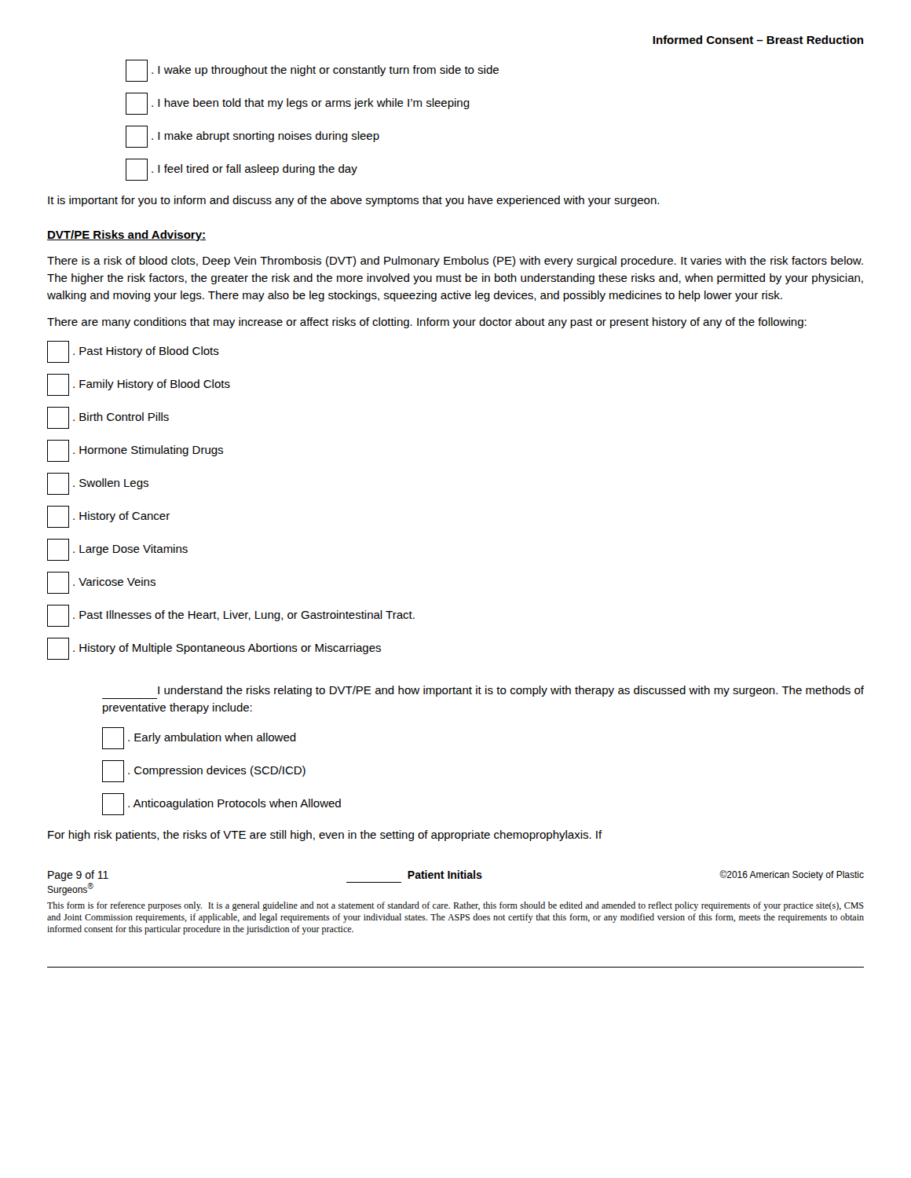Informed Consent – Breast Reduction
. I wake up throughout the night or constantly turn from side to side
. I have been told that my legs or arms jerk while I’m sleeping
. I make abrupt snorting noises during sleep
. I feel tired or fall asleep during the day
It is important for you to inform and discuss any of the above symptoms that you have experienced with your surgeon.
DVT/PE Risks and Advisory:
There is a risk of blood clots, Deep Vein Thrombosis (DVT) and Pulmonary Embolus (PE) with every surgical procedure. It varies with the risk factors below. The higher the risk factors, the greater the risk and the more involved you must be in both understanding these risks and, when permitted by your physician, walking and moving your legs. There may also be leg stockings, squeezing active leg devices, and possibly medicines to help lower your risk.
There are many conditions that may increase or affect risks of clotting. Inform your doctor about any past or present history of any of the following:
. Past History of Blood Clots
. Family History of Blood Clots
. Birth Control Pills
. Hormone Stimulating Drugs
. Swollen Legs
. History of Cancer
. Large Dose Vitamins
. Varicose Veins
. Past Illnesses of the Heart, Liver, Lung, or Gastrointestinal Tract.
. History of Multiple Spontaneous Abortions or Miscarriages
I understand the risks relating to DVT/PE and how important it is to comply with therapy as discussed with my surgeon. The methods of preventative therapy include:
. Early ambulation when allowed
. Compression devices (SCD/ICD)
. Anticoagulation Protocols when Allowed
For high risk patients, the risks of VTE are still high, even in the setting of appropriate chemoprophylaxis. If
Page 9 of 11
Patient Initials
©2016 American Society of Plastic
Surgeons®
This form is for reference purposes only. It is a general guideline and not a statement of standard of care. Rather, this form should be edited and amended to reflect policy requirements of your practice site(s), CMS and Joint Commission requirements, if applicable, and legal requirements of your individual states. The ASPS does not certify that this form, or any modified version of this form, meets the requirements to obtain informed consent for this particular procedure in the jurisdiction of your practice.